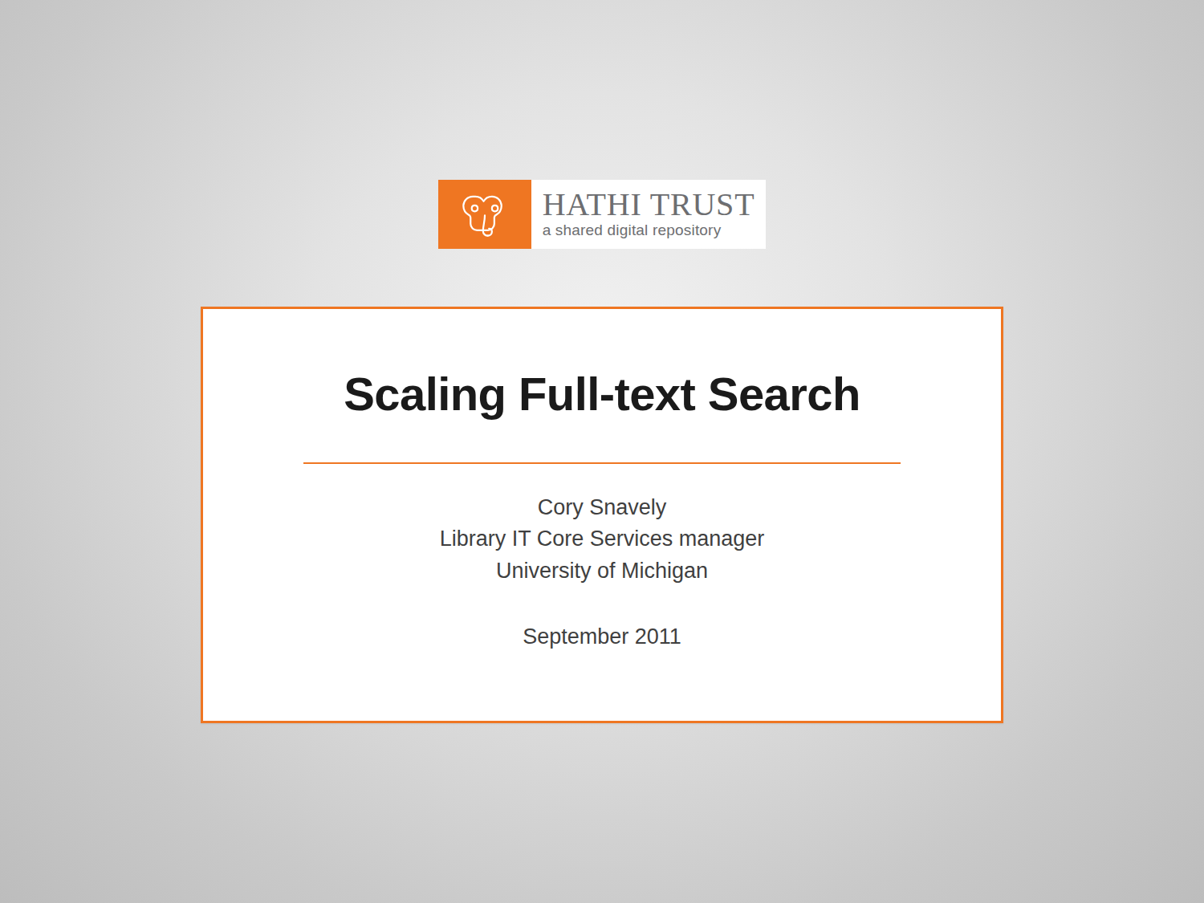HATHI TRUST a shared digital repository
Scaling Full-text Search
Cory Snavely
Library IT Core Services manager
University of Michigan September 2011